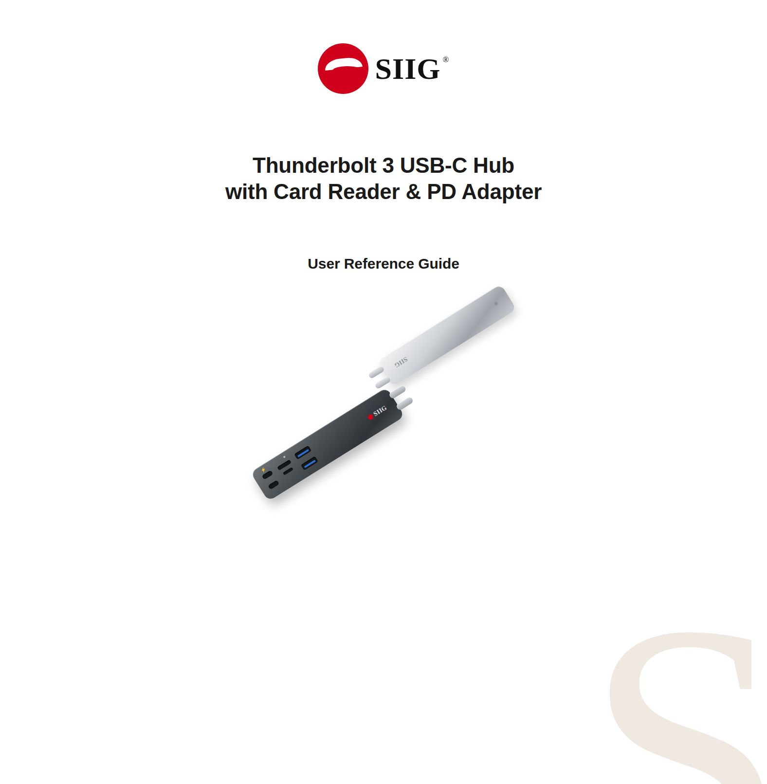S
SIIG®
Thunderbolt 3 USB-C Hub
with Card Reader & PD Adapter
User Reference Guide
SIIG
⚡ SIIG